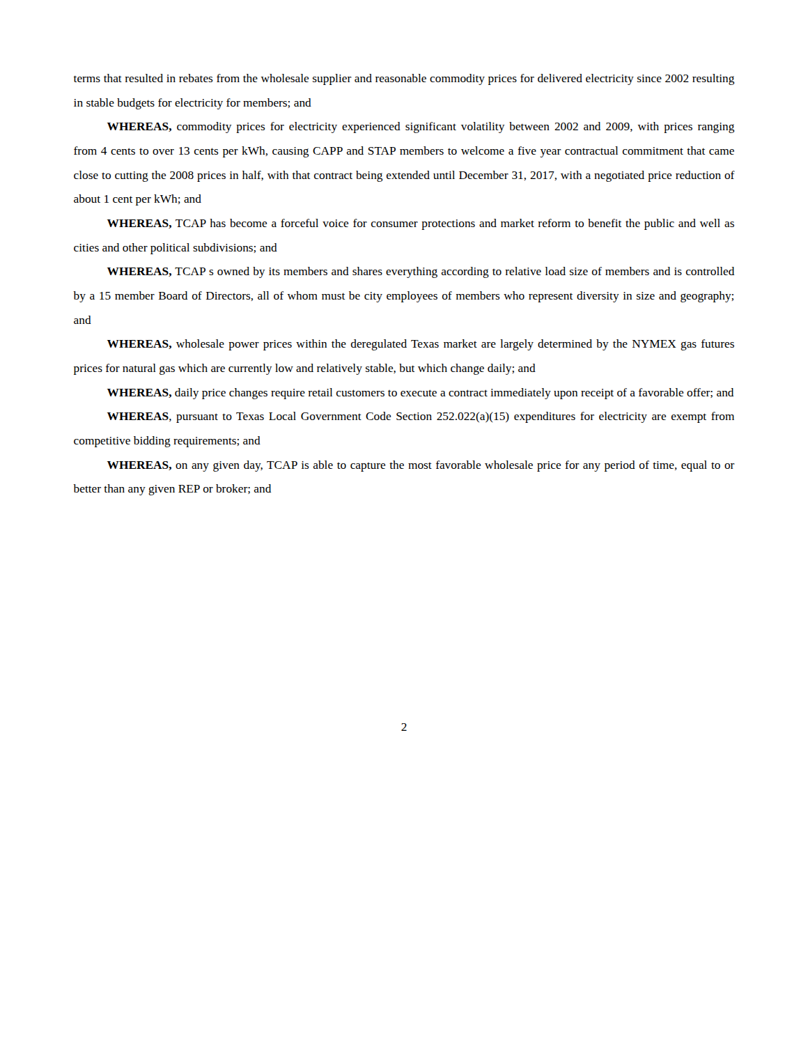terms that resulted in rebates from the wholesale supplier and reasonable commodity prices for delivered electricity since 2002 resulting in stable budgets for electricity for members; and
WHEREAS, commodity prices for electricity experienced significant volatility between 2002 and 2009, with prices ranging from 4 cents to over 13 cents per kWh, causing CAPP and STAP members to welcome a five year contractual commitment that came close to cutting the 2008 prices in half, with that contract being extended until December 31, 2017, with a negotiated price reduction of about 1 cent per kWh; and
WHEREAS, TCAP has become a forceful voice for consumer protections and market reform to benefit the public and well as cities and other political subdivisions; and
WHEREAS, TCAP s owned by its members and shares everything according to relative load size of members and is controlled by a 15 member Board of Directors, all of whom must be city employees of members who represent diversity in size and geography; and
WHEREAS, wholesale power prices within the deregulated Texas market are largely determined by the NYMEX gas futures prices for natural gas which are currently low and relatively stable, but which change daily; and
WHEREAS, daily price changes require retail customers to execute a contract immediately upon receipt of a favorable offer; and
WHEREAS, pursuant to Texas Local Government Code Section 252.022(a)(15) expenditures for electricity are exempt from competitive bidding requirements; and
WHEREAS, on any given day, TCAP is able to capture the most favorable wholesale price for any period of time, equal to or better than any given REP or broker; and
2